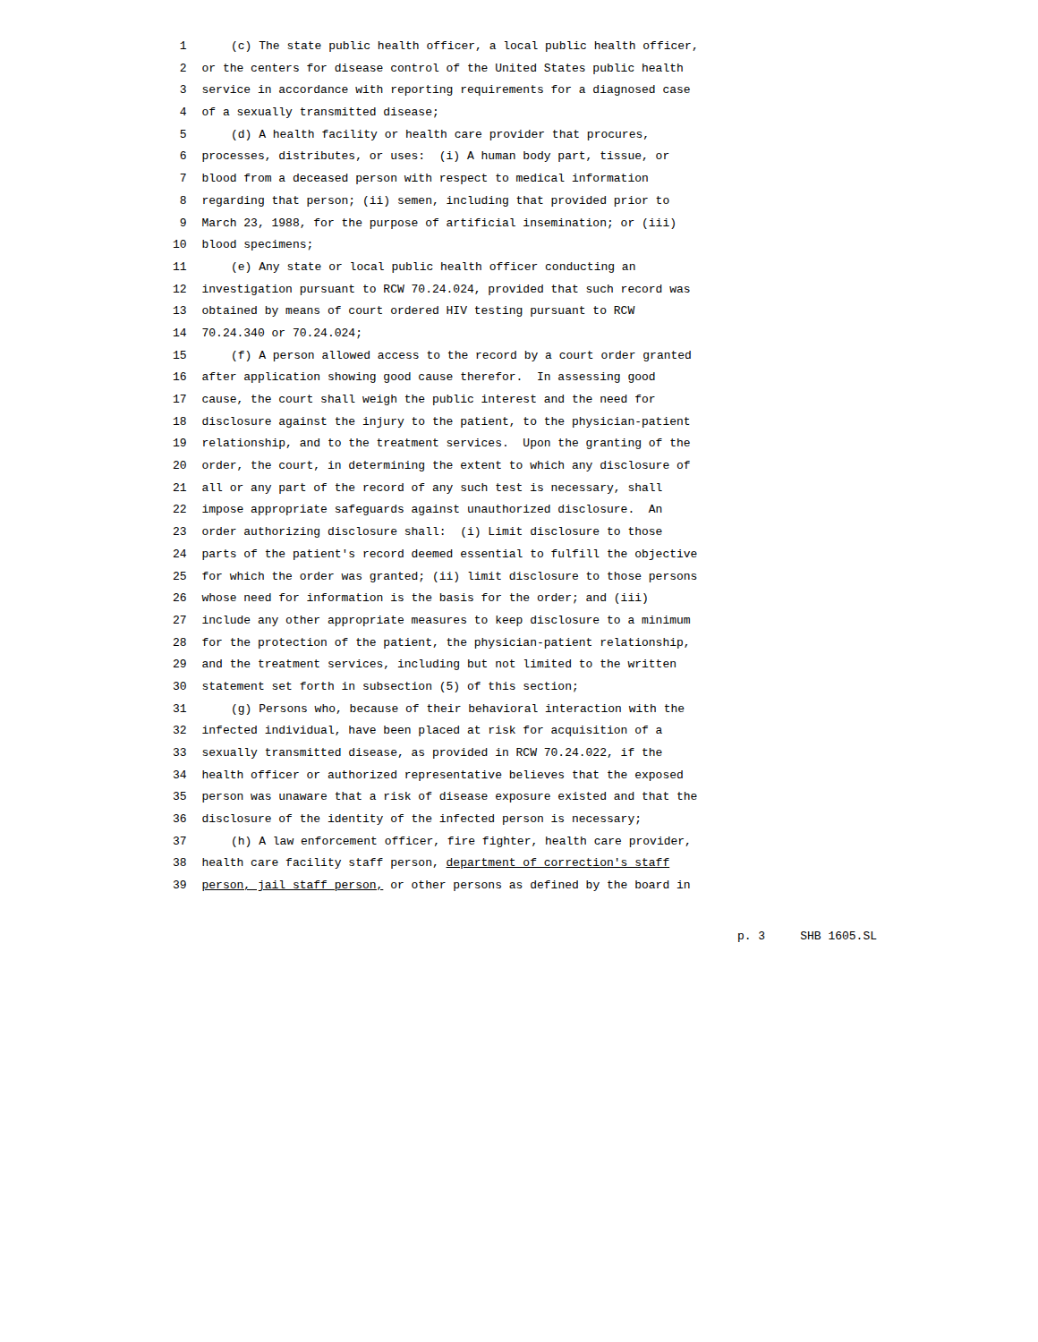(c) The state public health officer, a local public health officer,
or the centers for disease control of the United States public health
service in accordance with reporting requirements for a diagnosed case
of a sexually transmitted disease;
(d) A health facility or health care provider that procures,
processes, distributes, or uses: (i) A human body part, tissue, or
blood from a deceased person with respect to medical information
regarding that person; (ii) semen, including that provided prior to
March 23, 1988, for the purpose of artificial insemination; or (iii)
blood specimens;
(e) Any state or local public health officer conducting an
investigation pursuant to RCW 70.24.024, provided that such record was
obtained by means of court ordered HIV testing pursuant to RCW
70.24.340 or 70.24.024;
(f) A person allowed access to the record by a court order granted
after application showing good cause therefor. In assessing good
cause, the court shall weigh the public interest and the need for
disclosure against the injury to the patient, to the physician-patient
relationship, and to the treatment services. Upon the granting of the
order, the court, in determining the extent to which any disclosure of
all or any part of the record of any such test is necessary, shall
impose appropriate safeguards against unauthorized disclosure. An
order authorizing disclosure shall: (i) Limit disclosure to those
parts of the patient's record deemed essential to fulfill the objective
for which the order was granted; (ii) limit disclosure to those persons
whose need for information is the basis for the order; and (iii)
include any other appropriate measures to keep disclosure to a minimum
for the protection of the patient, the physician-patient relationship,
and the treatment services, including but not limited to the written
statement set forth in subsection (5) of this section;
(g) Persons who, because of their behavioral interaction with the
infected individual, have been placed at risk for acquisition of a
sexually transmitted disease, as provided in RCW 70.24.022, if the
health officer or authorized representative believes that the exposed
person was unaware that a risk of disease exposure existed and that the
disclosure of the identity of the infected person is necessary;
(h) A law enforcement officer, fire fighter, health care provider,
health care facility staff person, department of correction's staff
person, jail staff person, or other persons as defined by the board in
p. 3 SHB 1605.SL